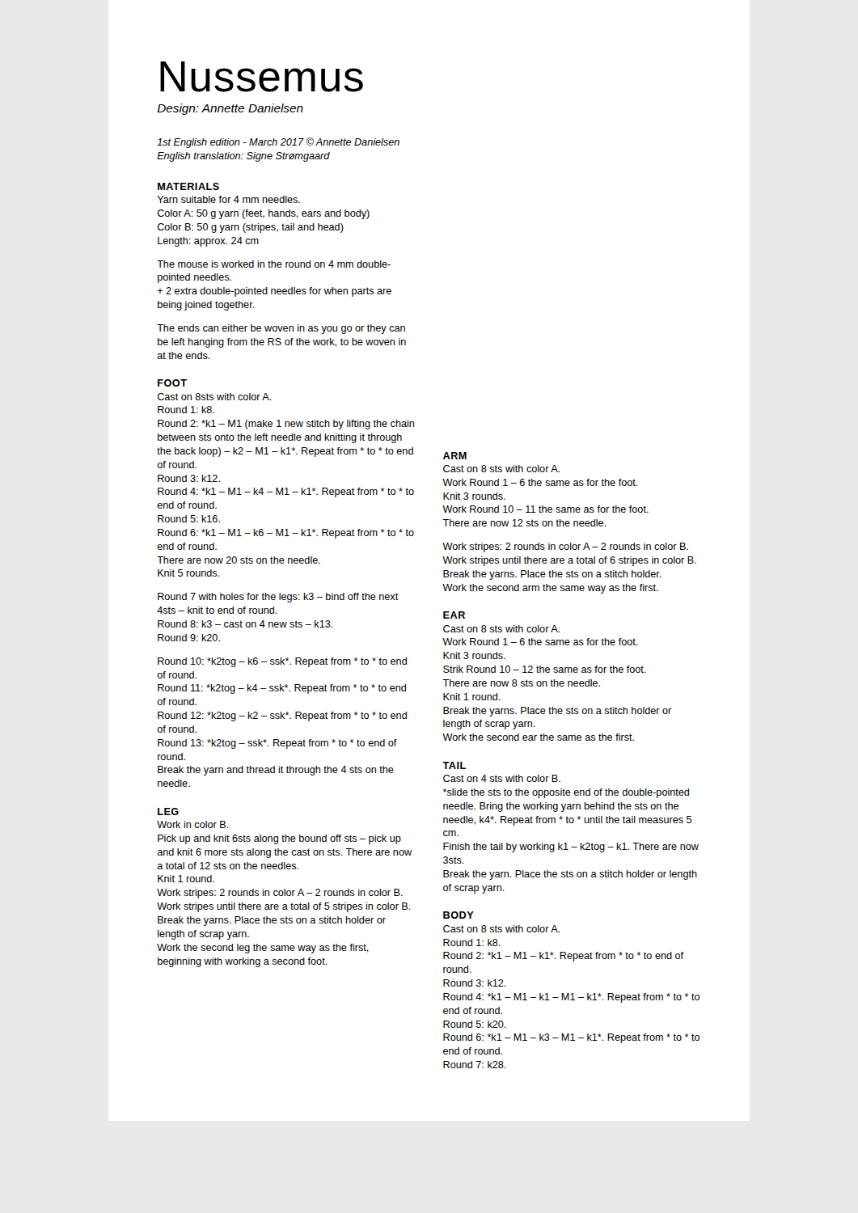Nussemus
Design: Annette Danielsen
1st English edition - March 2017 © Annette Danielsen
English translation: Signe Strømgaard
Materials
Yarn suitable for 4 mm needles.
Color A: 50 g yarn (feet, hands, ears and body)
Color B: 50 g yarn (stripes, tail and head)
Length: approx. 24 cm
The mouse is worked in the round on 4 mm double-pointed needles.
+ 2 extra double-pointed needles for when parts are being joined together.
The ends can either be woven in as you go or they can be left hanging from the RS of the work, to be woven in at the ends.
Foot
Cast on 8sts with color A.
Round 1: k8.
Round 2: *k1 – M1 (make 1 new stitch by lifting the chain between sts onto the left needle and knitting it through the back loop) – k2 – M1 – k1*. Repeat from * to * to end of round.
Round 3: k12.
Round 4: *k1 – M1 – k4 – M1 – k1*. Repeat from * to * to end of round.
Round 5: k16.
Round 6: *k1 – M1 – k6 – M1 – k1*. Repeat from * to * to end of round.
There are now 20 sts on the needle.
Knit 5 rounds.
Round 7 with holes for the legs: k3 – bind off the next 4sts – knit to end of round.
Round 8: k3 – cast on 4 new sts – k13.
Round 9: k20.
Round 10: *k2tog – k6 – ssk*. Repeat from * to * to end of round.
Round 11: *k2tog – k4 – ssk*. Repeat from * to * to end of round.
Round 12: *k2tog – k2 – ssk*. Repeat from * to * to end of round.
Round 13: *k2tog – ssk*. Repeat from * to * to end of round.
Break the yarn and thread it through the 4 sts on the needle.
Leg
Work in color B.
Pick up and knit 6sts along the bound off sts – pick up and knit 6 more sts along the cast on sts. There are now a total of 12 sts on the needles.
Knit 1 round.
Work stripes: 2 rounds in color A – 2 rounds in color B.
Work stripes until there are a total of 5 stripes in color B.
Break the yarns. Place the sts on a stitch holder or length of scrap yarn.
Work the second leg the same way as the first, beginning with working a second foot.
Arm
Cast on 8 sts with color A.
Work Round 1 – 6 the same as for the foot.
Knit 3 rounds.
Work Round 10 – 11 the same as for the foot.
There are now 12 sts on the needle.
Work stripes: 2 rounds in color A – 2 rounds in color B.
Work stripes until there are a total of 6 stripes in color B.
Break the yarns. Place the sts on a stitch holder.
Work the second arm the same way as the first.
Ear
Cast on 8 sts with color A.
Work Round 1 – 6 the same as for the foot.
Knit 3 rounds.
Strik Round 10 – 12 the same as for the foot.
There are now 8 sts on the needle.
Knit 1 round.
Break the yarns. Place the sts on a stitch holder or length of scrap yarn.
Work the second ear the same as the first.
Tail
Cast on 4 sts with color B.
*slide the sts to the opposite end of the double-pointed needle. Bring the working yarn behind the sts on the needle, k4*. Repeat from * to * until the tail measures 5 cm.
Finish the tail by working k1 – k2tog – k1. There are now 3sts.
Break the yarn. Place the sts on a stitch holder or length of scrap yarn.
Body
Cast on 8 sts with color A.
Round 1: k8.
Round 2: *k1 – M1 – k1*. Repeat from * to * to end of round.
Round 3: k12.
Round 4: *k1 – M1 – k1 – M1 – k1*. Repeat from * to * to end of round.
Round 5: k20.
Round 6: *k1 – M1 – k3 – M1 – k1*. Repeat from * to * to end of round.
Round 7: k28.